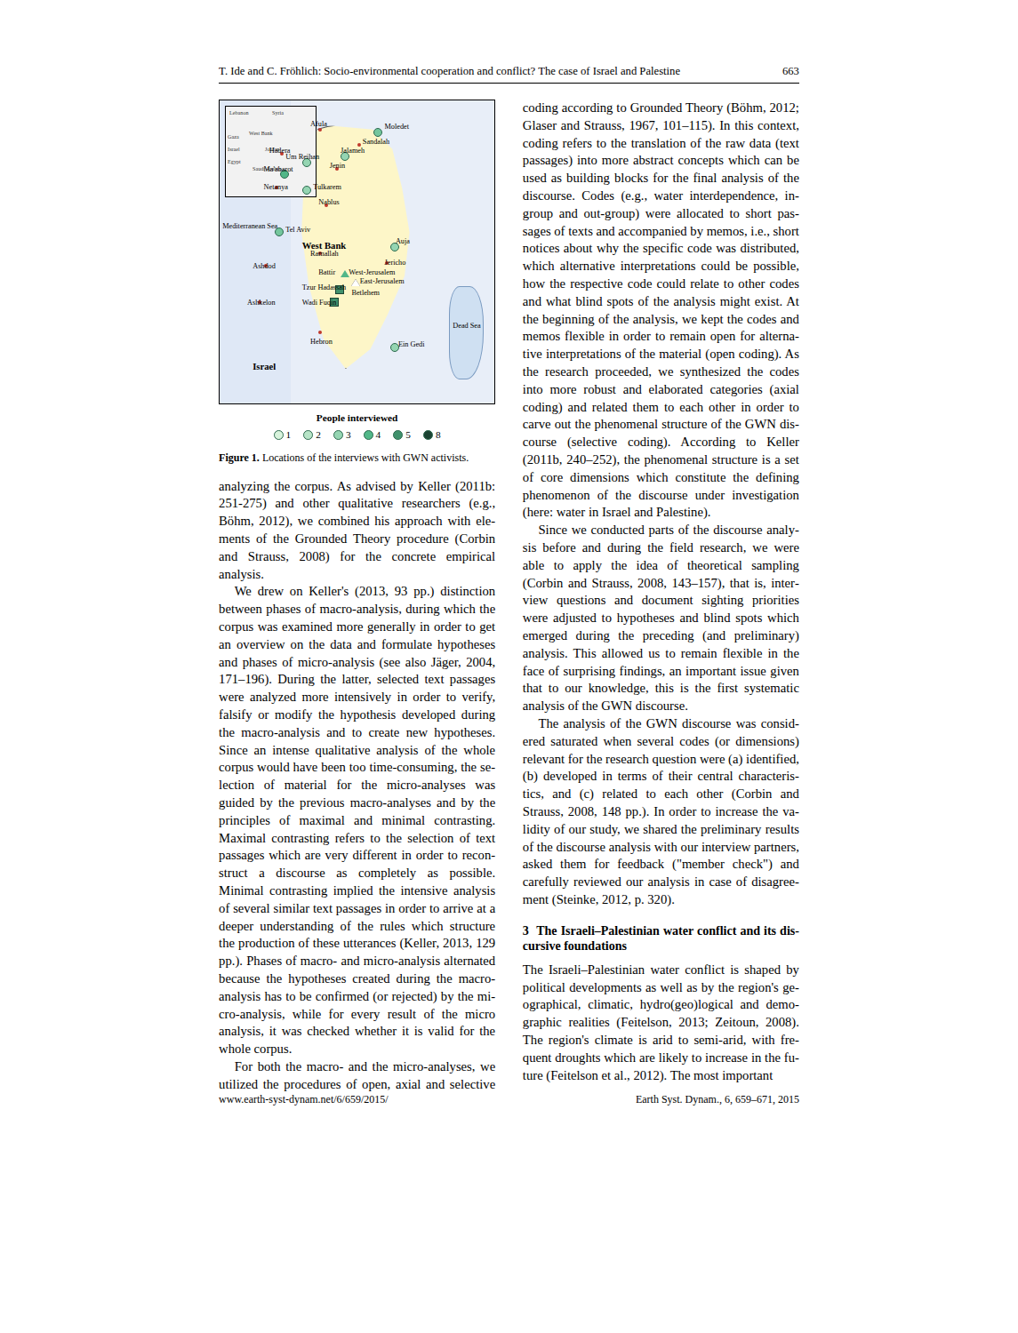T. Ide and C. Fröhlich: Socio-environmental cooperation and conflict? The case of Israel and Palestine 663
Lebanon Syria Gaza West Bank Israel Jordan Egypt Saudi Arabia
West Bank
Israel
Mediterranean Sea
Dead Sea
Afula
Moledet
Sandalah
Um Reihan
Jalameh
Jenin
Hadera
Ma'abarot
Netanya
Tulkarem
Nablus
Tel Aviv
Auja
Ramallah
Ashdod
Jericho
West-Jerusalem
Battir
East-Jerusalem
Tzur Hadassah
Betlehem
Wadi Fuqin
Ashkelon
Hebron
Ein Gedi
People interviewed
1
2
3
4
5
8
Figure 1. Locations of the interviews with GWN activists.
analyzing the corpus. As advised by Keller (2011b: 251-275) and other qualitative researchers (e.g., Böhm, 2012), we combined his approach with elements of the Grounded Theory procedure (Corbin and Strauss, 2008) for the concrete empirical analysis.
We drew on Keller's (2013, 93 pp.) distinction between phases of macro-analysis, during which the corpus was examined more generally in order to get an overview on the data and formulate hypotheses and phases of micro-analysis (see also Jäger, 2004, 171–196). During the latter, selected text passages were analyzed more intensively in order to verify, falsify or modify the hypothesis developed during the macro-analysis and to create new hypotheses. Since an intense qualitative analysis of the whole corpus would have been too time-consuming, the selection of material for the micro-analyses was guided by the previous macro-analyses and by the principles of maximal and minimal contrasting. Maximal contrasting refers to the selection of text passages which are very different in order to reconstruct a discourse as completely as possible. Minimal contrasting implied the intensive analysis of several similar text passages in order to arrive at a deeper understanding of the rules which structure the production of these utterances (Keller, 2013, 129 pp.). Phases of macro- and micro-analysis alternated because the hypotheses created during the macro-analysis has to be confirmed (or rejected) by the micro-analysis, while for every result of the micro analysis, it was checked whether it is valid for the whole corpus.
For both the macro- and the micro-analyses, we utilized the procedures of open, axial and selective coding according to Grounded Theory (Böhm, 2012; Glaser and Strauss, 1967, 101–115). In this context, coding refers to the translation of the raw data (text passages) into more abstract concepts which can be used as building blocks for the final analysis of the discourse. Codes (e.g., water interdependence, in-group and out-group) were allocated to short passages of texts and accompanied by memos, i.e., short notices about why the specific code was distributed, which alternative interpretations could be possible, how the respective code could relate to other codes and what blind spots of the analysis might exist. At the beginning of the analysis, we kept the codes and memos flexible in order to remain open for alternative interpretations of the material (open coding). As the research proceeded, we synthesized the codes into more robust and elaborated categories (axial coding) and related them to each other in order to carve out the phenomenal structure of the GWN discourse (selective coding). According to Keller (2011b, 240–252), the phenomenal structure is a set of core dimensions which constitute the defining phenomenon of the discourse under investigation (here: water in Israel and Palestine).
Since we conducted parts of the discourse analysis before and during the field research, we were able to apply the idea of theoretical sampling (Corbin and Strauss, 2008, 143–157), that is, interview questions and document sighting priorities were adjusted to hypotheses and blind spots which emerged during the preceding (and preliminary) analysis. This allowed us to remain flexible in the face of surprising findings, an important issue given that to our knowledge, this is the first systematic analysis of the GWN discourse.
The analysis of the GWN discourse was considered saturated when several codes (or dimensions) relevant for the research question were (a) identified, (b) developed in terms of their central characteristics, and (c) related to each other (Corbin and Strauss, 2008, 148 pp.). In order to increase the validity of our study, we shared the preliminary results of the discourse analysis with our interview partners, asked them for feedback ("member check") and carefully reviewed our analysis in case of disagreement (Steinke, 2012, p. 320).
3 The Israeli–Palestinian water conflict and its discursive foundations
The Israeli–Palestinian water conflict is shaped by political developments as well as by the region's geographical, climatic, hydro(geo)logical and demographic realities (Feitelson, 2013; Zeitoun, 2008). The region's climate is arid to semi-arid, with frequent droughts which are likely to increase in the future (Feitelson et al., 2012). The most important
www.earth-syst-dynam.net/6/659/2015/ Earth Syst. Dynam., 6, 659–671, 2015